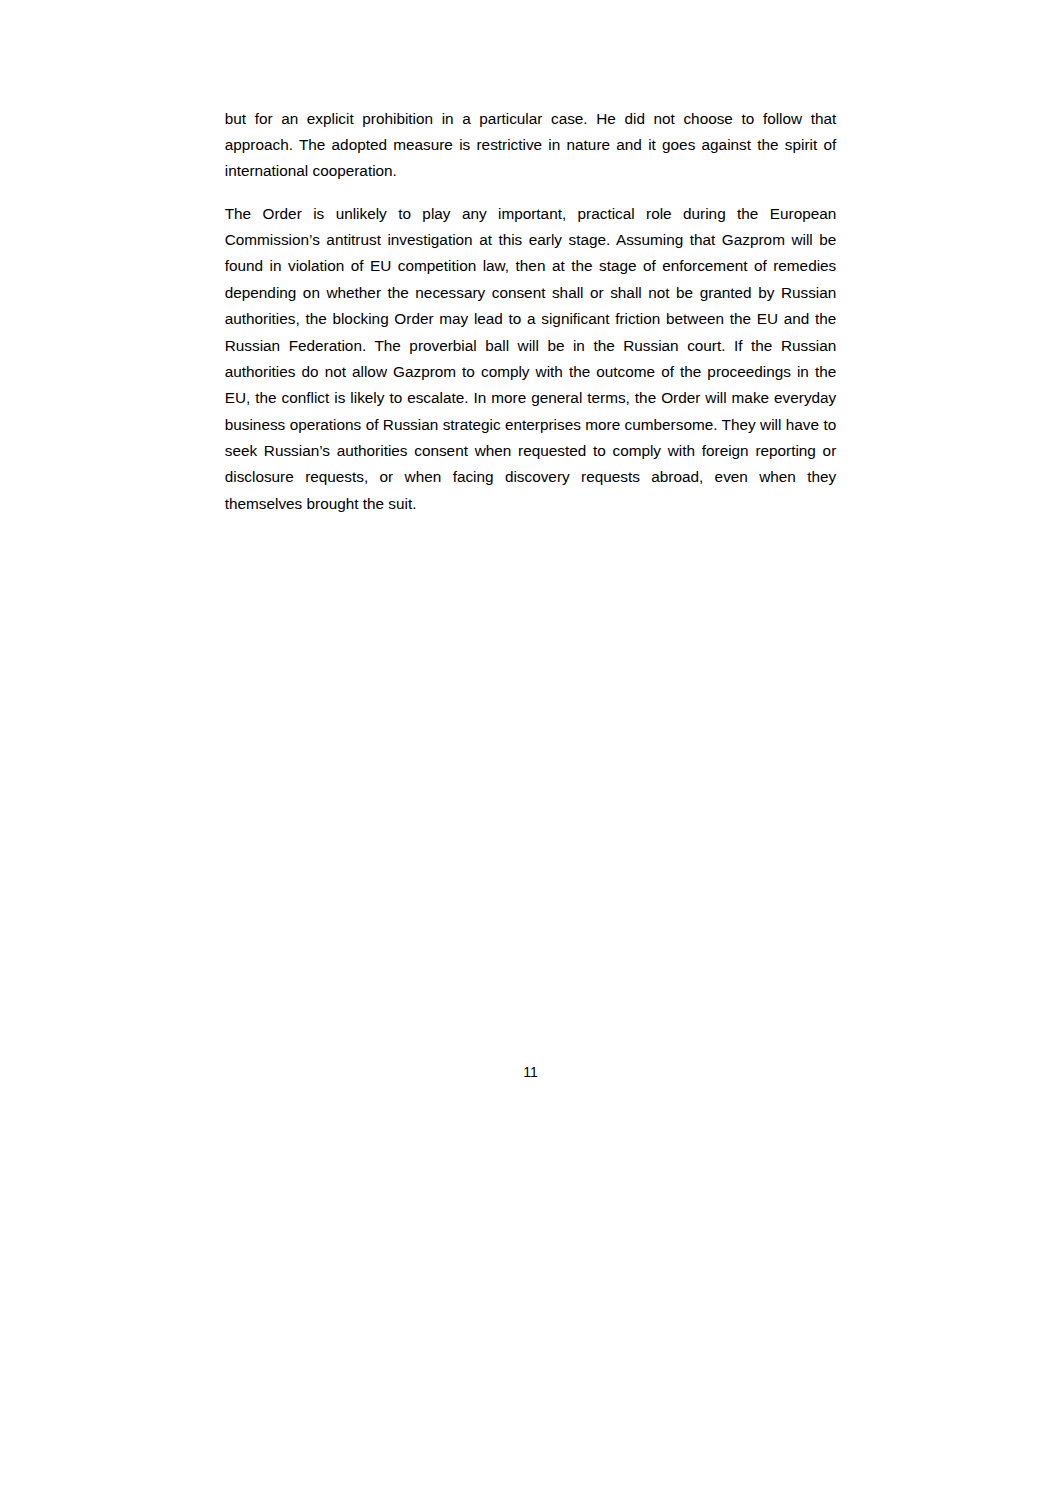but for an explicit prohibition in a particular case. He did not choose to follow that approach. The adopted measure is restrictive in nature and it goes against the spirit of international cooperation.
The Order is unlikely to play any important, practical role during the European Commission’s antitrust investigation at this early stage. Assuming that Gazprom will be found in violation of EU competition law, then at the stage of enforcement of remedies depending on whether the necessary consent shall or shall not be granted by Russian authorities, the blocking Order may lead to a significant friction between the EU and the Russian Federation. The proverbial ball will be in the Russian court. If the Russian authorities do not allow Gazprom to comply with the outcome of the proceedings in the EU, the conflict is likely to escalate. In more general terms, the Order will make everyday business operations of Russian strategic enterprises more cumbersome. They will have to seek Russian’s authorities consent when requested to comply with foreign reporting or disclosure requests, or when facing discovery requests abroad, even when they themselves brought the suit.
11